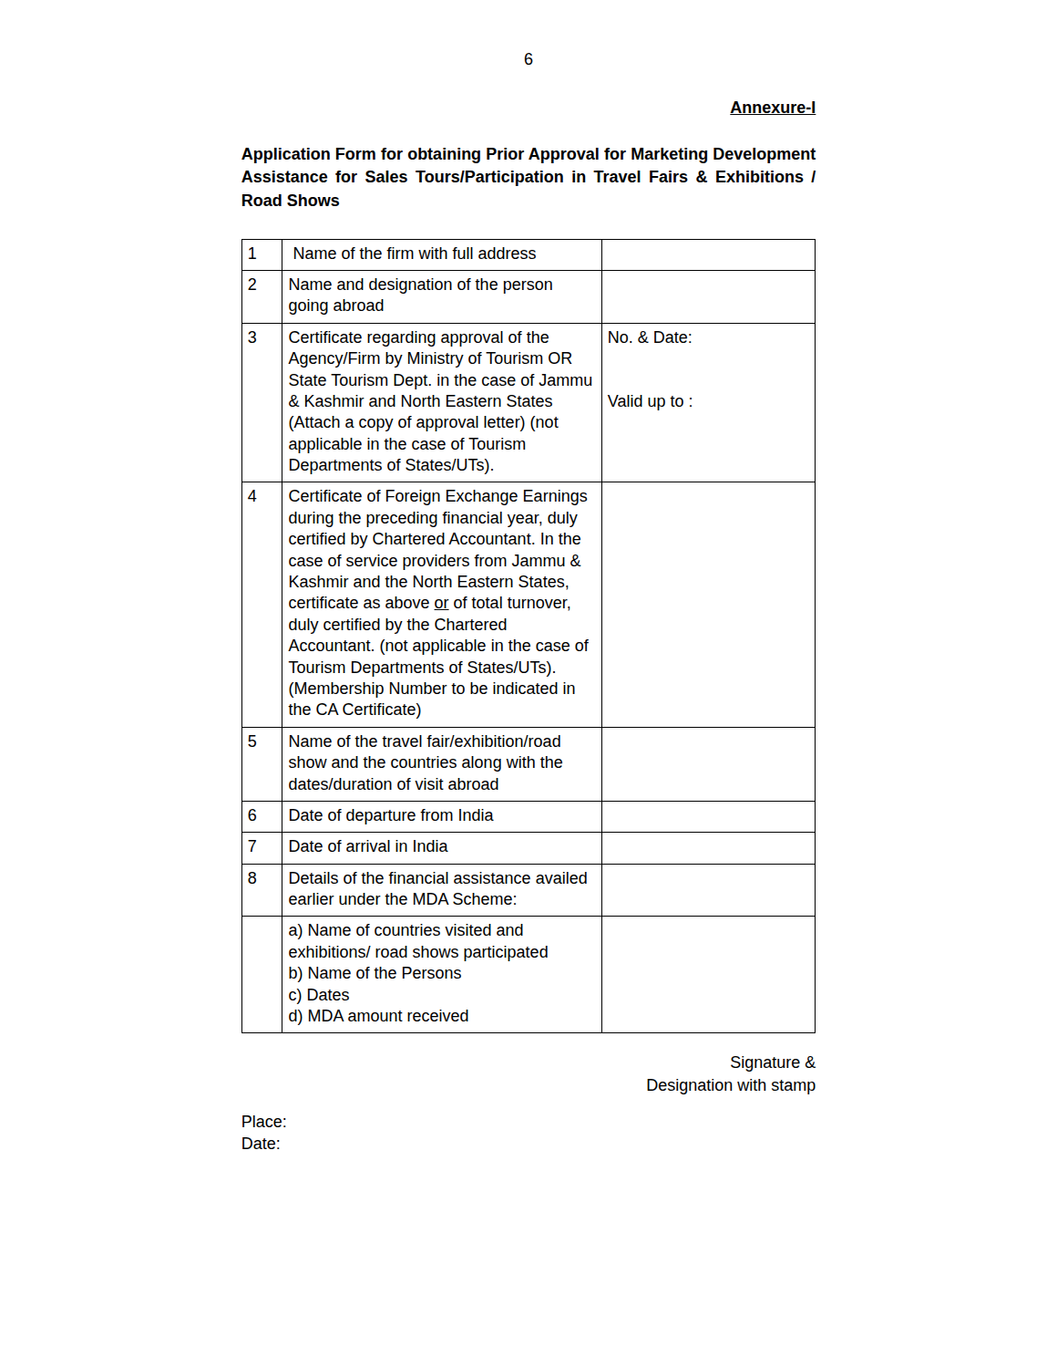6
Annexure-I
Application Form for obtaining Prior Approval for Marketing Development Assistance for Sales Tours/Participation in Travel Fairs & Exhibitions / Road Shows
| 1 | Name of the firm with full address | |
| 2 | Name and designation of the person going abroad | |
| 3 | Certificate regarding approval of the Agency/Firm by Ministry of Tourism OR State Tourism Dept. in the case of Jammu & Kashmir and North Eastern States (Attach a copy of approval letter) (not applicable in the case of Tourism Departments of States/UTs). | No. & Date: Valid up to : |
| 4 | Certificate of Foreign Exchange Earnings during the preceding financial year, duly certified by Chartered Accountant. In the case of service providers from Jammu & Kashmir and the North Eastern States, certificate as above or of total turnover, duly certified by the Chartered Accountant. (not applicable in the case of Tourism Departments of States/UTs). (Membership Number to be indicated in the CA Certificate) | |
| 5 | Name of the travel fair/exhibition/road show and the countries along with the dates/duration of visit abroad | |
| 6 | Date of departure from India | |
| 7 | Date of arrival in India | |
| 8 | Details of the financial assistance availed earlier under the MDA Scheme: | |
| | a) Name of countries visited and exhibitions/ road shows participated b) Name of the Persons c) Dates d) MDA amount received | |
Signature &
Designation with stamp
Place:
Date: